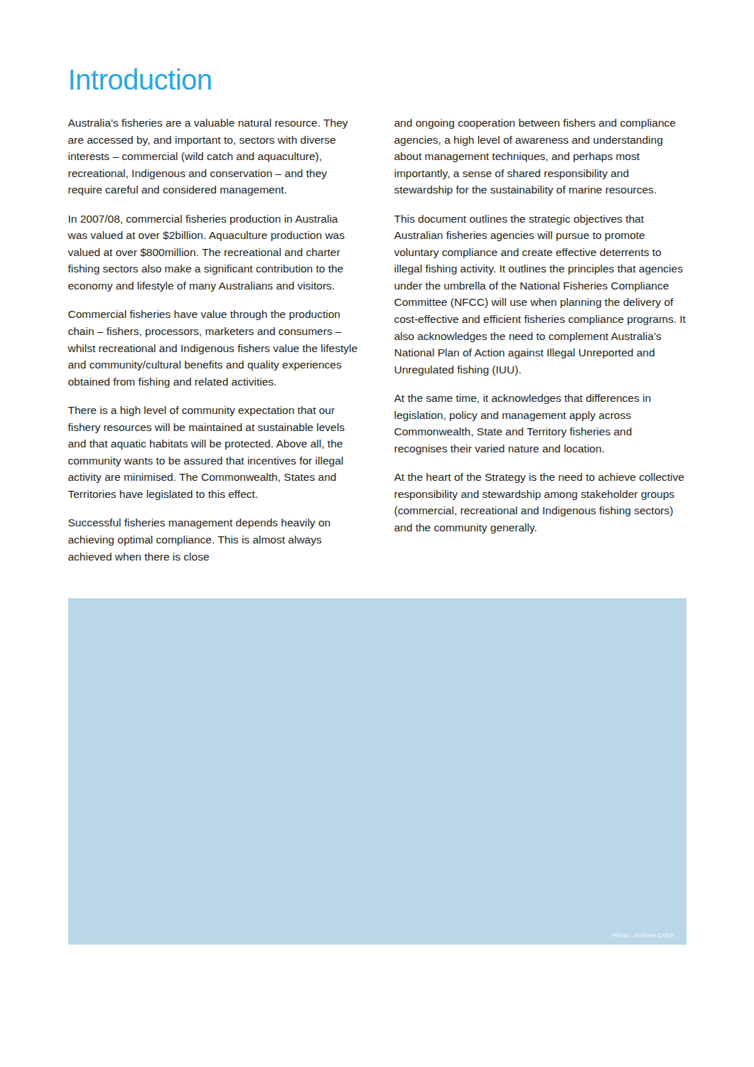Introduction
Australia’s fisheries are a valuable natural resource. They are accessed by, and important to, sectors with diverse interests – commercial (wild catch and aquaculture), recreational, Indigenous and conservation – and they require careful and considered management.
In 2007/08, commercial fisheries production in Australia was valued at over $2billion. Aquaculture production was valued at over $800million. The recreational and charter fishing sectors also make a significant contribution to the economy and lifestyle of many Australians and visitors.
Commercial fisheries have value through the production chain – fishers, processors, marketers and consumers – whilst recreational and Indigenous fishers value the lifestyle and community/cultural benefits and quality experiences obtained from fishing and related activities.
There is a high level of community expectation that our fishery resources will be maintained at sustainable levels and that aquatic habitats will be protected. Above all, the community wants to be assured that incentives for illegal activity are minimised. The Commonwealth, States and Territories have legislated to this effect.
Successful fisheries management depends heavily on achieving optimal compliance. This is almost always achieved when there is close
and ongoing cooperation between fishers and compliance agencies, a high level of awareness and understanding about management techniques, and perhaps most importantly, a sense of shared responsibility and stewardship for the sustainability of marine resources.
This document outlines the strategic objectives that Australian fisheries agencies will pursue to promote voluntary compliance and create effective deterrents to illegal fishing activity. It outlines the principles that agencies under the umbrella of the National Fisheries Compliance Committee (NFCC) will use when planning the delivery of cost-effective and efficient fisheries compliance programs. It also acknowledges the need to complement Australia’s National Plan of Action against Illegal Unreported and Unregulated fishing (IUU).
At the same time, it acknowledges that differences in legislation, policy and management apply across Commonwealth, State and Territory fisheries and recognises their varied nature and location.
At the heart of the Strategy is the need to achieve collective responsibility and stewardship among stakeholder groups (commercial, recreational and Indigenous fishing sectors) and the community generally.
Photo: Andrew Cribb